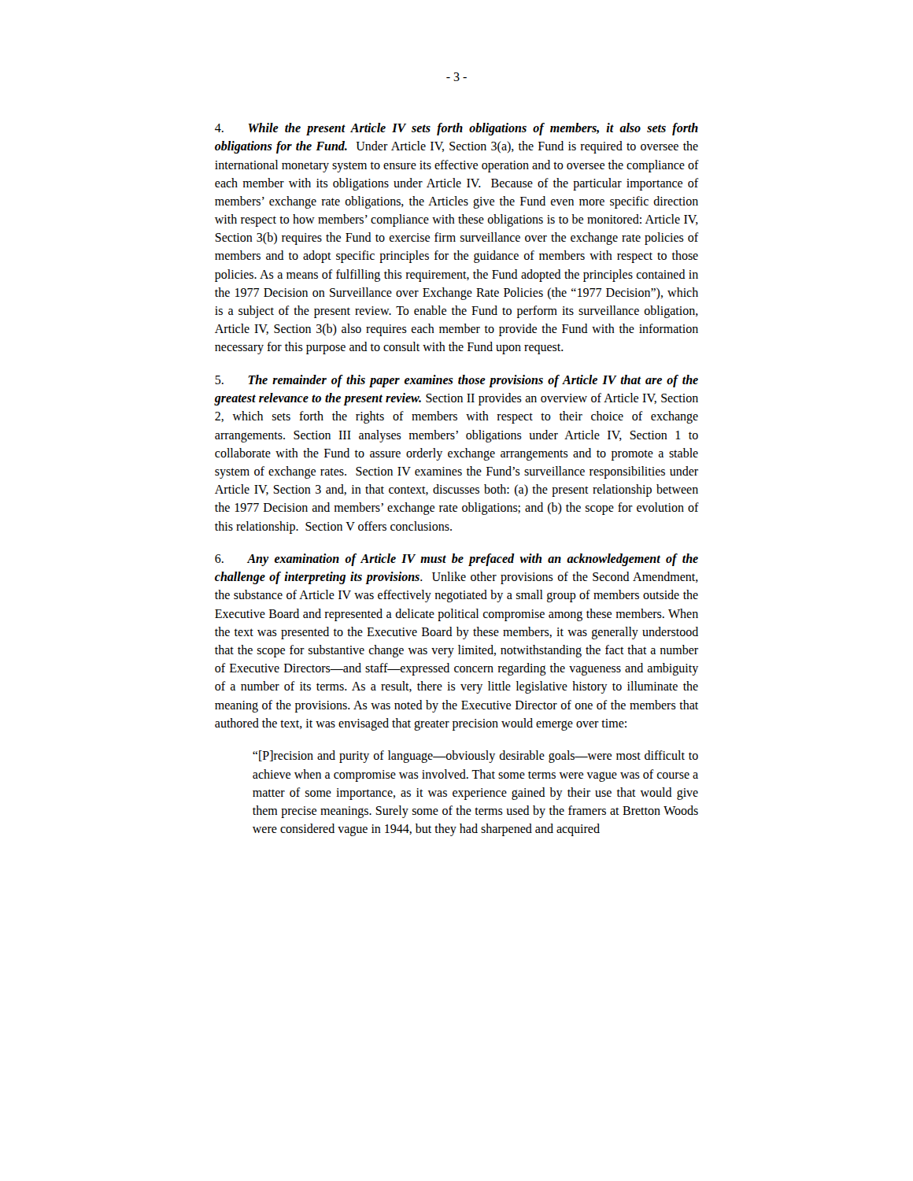- 3 -
4. While the present Article IV sets forth obligations of members, it also sets forth obligations for the Fund. Under Article IV, Section 3(a), the Fund is required to oversee the international monetary system to ensure its effective operation and to oversee the compliance of each member with its obligations under Article IV. Because of the particular importance of members’ exchange rate obligations, the Articles give the Fund even more specific direction with respect to how members’ compliance with these obligations is to be monitored: Article IV, Section 3(b) requires the Fund to exercise firm surveillance over the exchange rate policies of members and to adopt specific principles for the guidance of members with respect to those policies. As a means of fulfilling this requirement, the Fund adopted the principles contained in the 1977 Decision on Surveillance over Exchange Rate Policies (the “1977 Decision”), which is a subject of the present review. To enable the Fund to perform its surveillance obligation, Article IV, Section 3(b) also requires each member to provide the Fund with the information necessary for this purpose and to consult with the Fund upon request.
5. The remainder of this paper examines those provisions of Article IV that are of the greatest relevance to the present review. Section II provides an overview of Article IV, Section 2, which sets forth the rights of members with respect to their choice of exchange arrangements. Section III analyses members’ obligations under Article IV, Section 1 to collaborate with the Fund to assure orderly exchange arrangements and to promote a stable system of exchange rates. Section IV examines the Fund’s surveillance responsibilities under Article IV, Section 3 and, in that context, discusses both: (a) the present relationship between the 1977 Decision and members’ exchange rate obligations; and (b) the scope for evolution of this relationship. Section V offers conclusions.
6. Any examination of Article IV must be prefaced with an acknowledgement of the challenge of interpreting its provisions. Unlike other provisions of the Second Amendment, the substance of Article IV was effectively negotiated by a small group of members outside the Executive Board and represented a delicate political compromise among these members. When the text was presented to the Executive Board by these members, it was generally understood that the scope for substantive change was very limited, notwithstanding the fact that a number of Executive Directors—and staff—expressed concern regarding the vagueness and ambiguity of a number of its terms. As a result, there is very little legislative history to illuminate the meaning of the provisions. As was noted by the Executive Director of one of the members that authored the text, it was envisaged that greater precision would emerge over time:
“[P]recision and purity of language—obviously desirable goals—were most difficult to achieve when a compromise was involved. That some terms were vague was of course a matter of some importance, as it was experience gained by their use that would give them precise meanings. Surely some of the terms used by the framers at Bretton Woods were considered vague in 1944, but they had sharpened and acquired